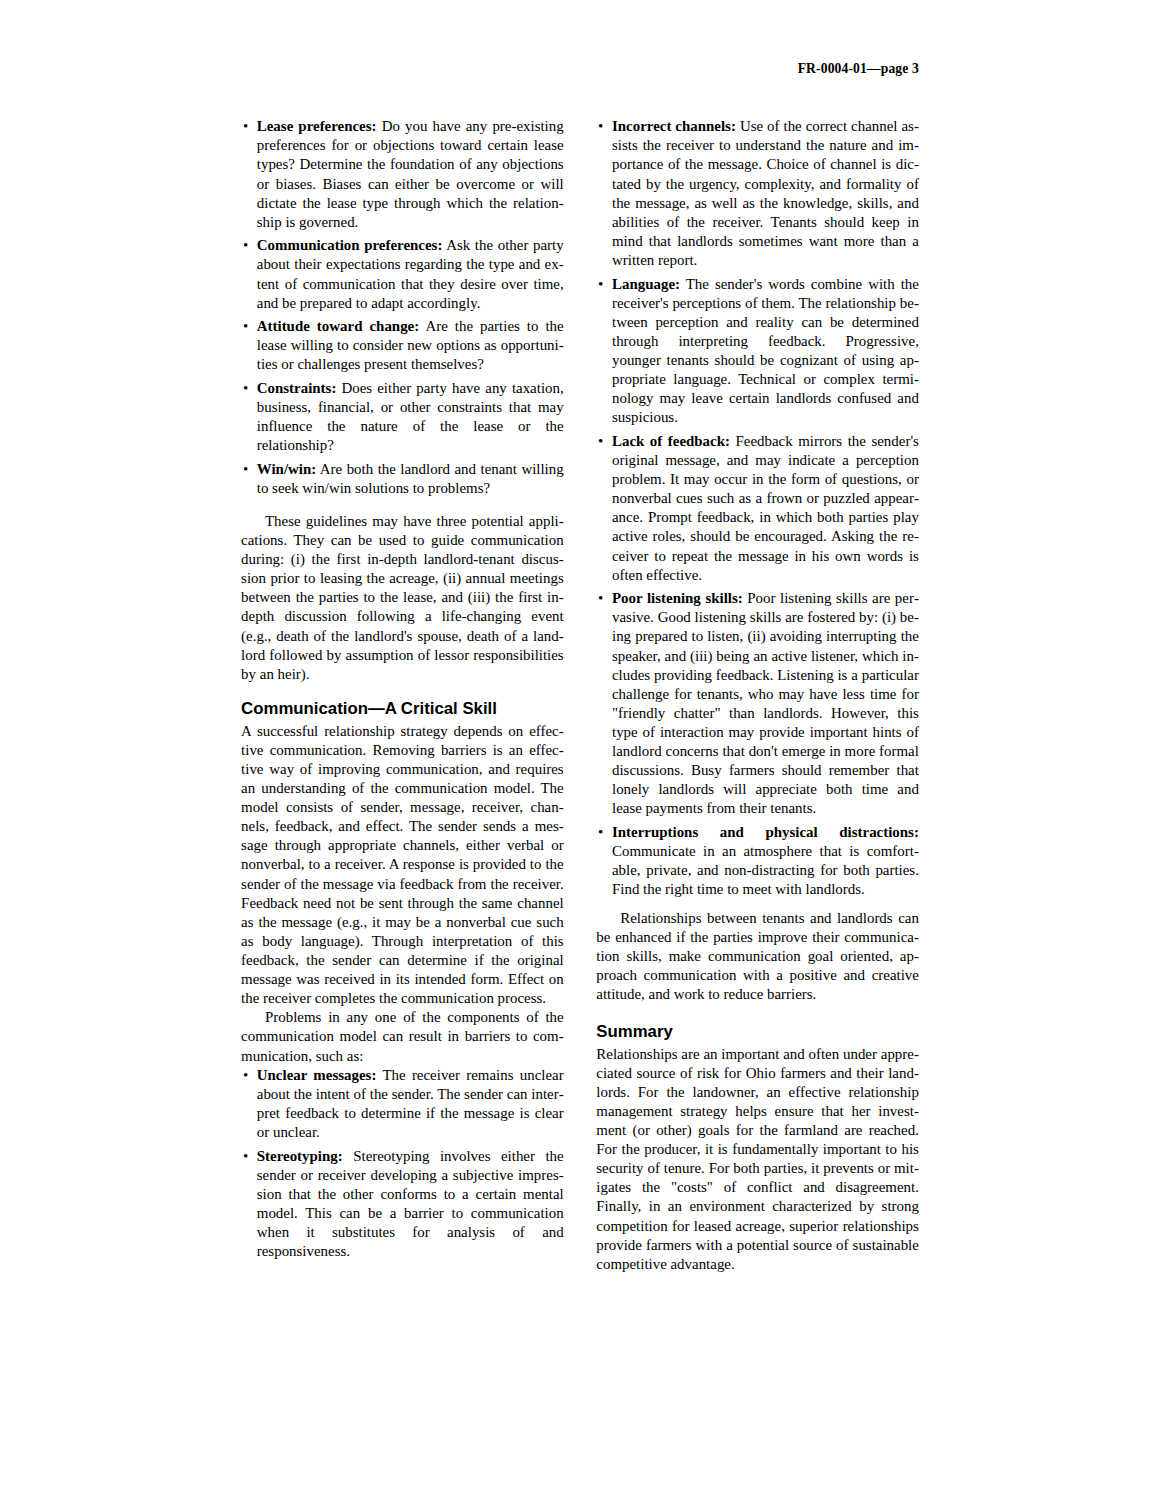FR-0004-01—page 3
Lease preferences: Do you have any pre-existing preferences for or objections toward certain lease types? Determine the foundation of any objections or biases. Biases can either be overcome or will dictate the lease type through which the relationship is governed.
Communication preferences: Ask the other party about their expectations regarding the type and extent of communication that they desire over time, and be prepared to adapt accordingly.
Attitude toward change: Are the parties to the lease willing to consider new options as opportunities or challenges present themselves?
Constraints: Does either party have any taxation, business, financial, or other constraints that may influence the nature of the lease or the relationship?
Win/win: Are both the landlord and tenant willing to seek win/win solutions to problems?
These guidelines may have three potential applications. They can be used to guide communication during: (i) the first in-depth landlord-tenant discussion prior to leasing the acreage, (ii) annual meetings between the parties to the lease, and (iii) the first in-depth discussion following a life-changing event (e.g., death of the landlord's spouse, death of a landlord followed by assumption of lessor responsibilities by an heir).
Communication—A Critical Skill
A successful relationship strategy depends on effective communication. Removing barriers is an effective way of improving communication, and requires an understanding of the communication model. The model consists of sender, message, receiver, channels, feedback, and effect. The sender sends a message through appropriate channels, either verbal or nonverbal, to a receiver. A response is provided to the sender of the message via feedback from the receiver. Feedback need not be sent through the same channel as the message (e.g., it may be a nonverbal cue such as body language). Through interpretation of this feedback, the sender can determine if the original message was received in its intended form. Effect on the receiver completes the communication process.
Problems in any one of the components of the communication model can result in barriers to communication, such as:
Unclear messages: The receiver remains unclear about the intent of the sender. The sender can interpret feedback to determine if the message is clear or unclear.
Stereotyping: Stereotyping involves either the sender or receiver developing a subjective impression that the other conforms to a certain mental model. This can be a barrier to communication when it substitutes for analysis of and responsiveness.
Incorrect channels: Use of the correct channel assists the receiver to understand the nature and importance of the message. Choice of channel is dictated by the urgency, complexity, and formality of the message, as well as the knowledge, skills, and abilities of the receiver. Tenants should keep in mind that landlords sometimes want more than a written report.
Language: The sender's words combine with the receiver's perceptions of them. The relationship between perception and reality can be determined through interpreting feedback. Progressive, younger tenants should be cognizant of using appropriate language. Technical or complex terminology may leave certain landlords confused and suspicious.
Lack of feedback: Feedback mirrors the sender's original message, and may indicate a perception problem. It may occur in the form of questions, or nonverbal cues such as a frown or puzzled appearance. Prompt feedback, in which both parties play active roles, should be encouraged. Asking the receiver to repeat the message in his own words is often effective.
Poor listening skills: Poor listening skills are pervasive. Good listening skills are fostered by: (i) being prepared to listen, (ii) avoiding interrupting the speaker, and (iii) being an active listener, which includes providing feedback. Listening is a particular challenge for tenants, who may have less time for "friendly chatter" than landlords. However, this type of interaction may provide important hints of landlord concerns that don't emerge in more formal discussions. Busy farmers should remember that lonely landlords will appreciate both time and lease payments from their tenants.
Interruptions and physical distractions: Communicate in an atmosphere that is comfortable, private, and non-distracting for both parties. Find the right time to meet with landlords.
Relationships between tenants and landlords can be enhanced if the parties improve their communication skills, make communication goal oriented, approach communication with a positive and creative attitude, and work to reduce barriers.
Summary
Relationships are an important and often under appreciated source of risk for Ohio farmers and their landlords. For the landowner, an effective relationship management strategy helps ensure that her investment (or other) goals for the farmland are reached. For the producer, it is fundamentally important to his security of tenure. For both parties, it prevents or mitigates the "costs" of conflict and disagreement. Finally, in an environment characterized by strong competition for leased acreage, superior relationships provide farmers with a potential source of sustainable competitive advantage.